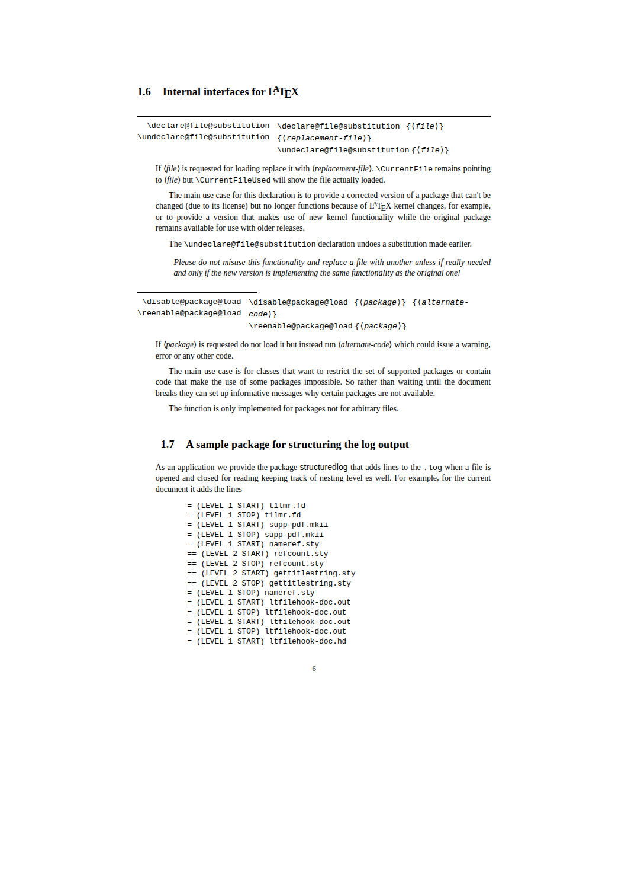1.6 Internal interfaces for LATEX
\declare@file@substitution
\undeclare@file@substitution
\declare@file@substitution {file} {replacement-file}
\undeclare@file@substitution {file}
If file is requested for loading replace it with replacement-file. \CurrentFile remains pointing to file but \CurrentFileUsed will show the file actually loaded.
The main use case for this declaration is to provide a corrected version of a package that can't be changed (due to its license) but no longer functions because of LATEX kernel changes, for example, or to provide a version that makes use of new kernel functionality while the original package remains available for use with older releases.
The \undeclare@file@substitution declaration undoes a substitution made earlier.
Please do not misuse this functionality and replace a file with another unless if really needed and only if the new version is implementing the same functionality as the original one!
\disable@package@load
\reenable@package@load
\disable@package@load {package} {alternate-code}
\reenable@package@load {package}
If package is requested do not load it but instead run alternate-code which could issue a warning, error or any other code.
The main use case is for classes that want to restrict the set of supported packages or contain code that make the use of some packages impossible. So rather than waiting until the document breaks they can set up informative messages why certain packages are not available.
The function is only implemented for packages not for arbitrary files.
1.7 A sample package for structuring the log output
As an application we provide the package structuredlog that adds lines to the .log when a file is opened and closed for reading keeping track of nesting level es well. For example, for the current document it adds the lines
= (LEVEL 1 START) t1lmr.fd
= (LEVEL 1 STOP) t1lmr.fd
= (LEVEL 1 START) supp-pdf.mkii
= (LEVEL 1 STOP) supp-pdf.mkii
= (LEVEL 1 START) nameref.sty
== (LEVEL 2 START) refcount.sty
== (LEVEL 2 STOP) refcount.sty
== (LEVEL 2 START) gettitlestring.sty
== (LEVEL 2 STOP) gettitlestring.sty
= (LEVEL 1 STOP) nameref.sty
= (LEVEL 1 START) ltfilehook-doc.out
= (LEVEL 1 STOP) ltfilehook-doc.out
= (LEVEL 1 START) ltfilehook-doc.out
= (LEVEL 1 STOP) ltfilehook-doc.out
= (LEVEL 1 START) ltfilehook-doc.hd
6